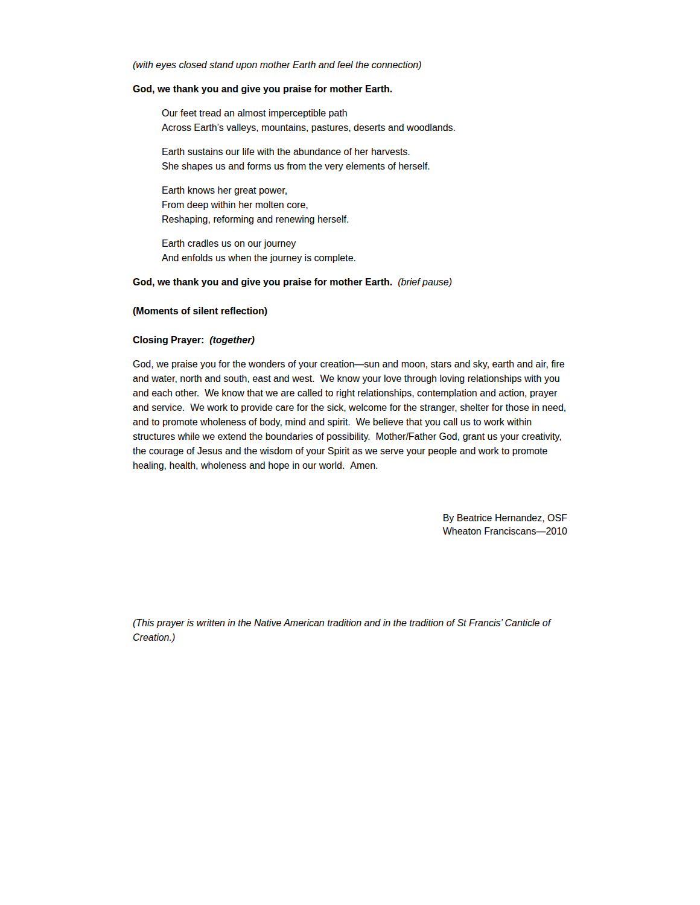(with eyes closed stand upon mother Earth and feel the connection)
God, we thank you and give you praise for mother Earth.
Our feet tread an almost imperceptible path
Across Earth’s valleys, mountains, pastures, deserts and woodlands.
Earth sustains our life with the abundance of her harvests.
She shapes us and forms us from the very elements of herself.
Earth knows her great power,
From deep within her molten core,
Reshaping, reforming and renewing herself.
Earth cradles us on our journey
And enfolds us when the journey is complete.
God, we thank you and give you praise for mother Earth. (brief pause)
(Moments of silent reflection)
Closing Prayer: (together)
God, we praise you for the wonders of your creation—sun and moon, stars and sky, earth and air, fire and water, north and south, east and west. We know your love through loving relationships with you and each other. We know that we are called to right relationships, contemplation and action, prayer and service. We work to provide care for the sick, welcome for the stranger, shelter for those in need, and to promote wholeness of body, mind and spirit. We believe that you call us to work within structures while we extend the boundaries of possibility. Mother/Father God, grant us your creativity, the courage of Jesus and the wisdom of your Spirit as we serve your people and work to promote healing, health, wholeness and hope in our world. Amen.
By Beatrice Hernandez, OSF
Wheaton Franciscans—2010
(This prayer is written in the Native American tradition and in the tradition of St Francis’ Canticle of Creation.)